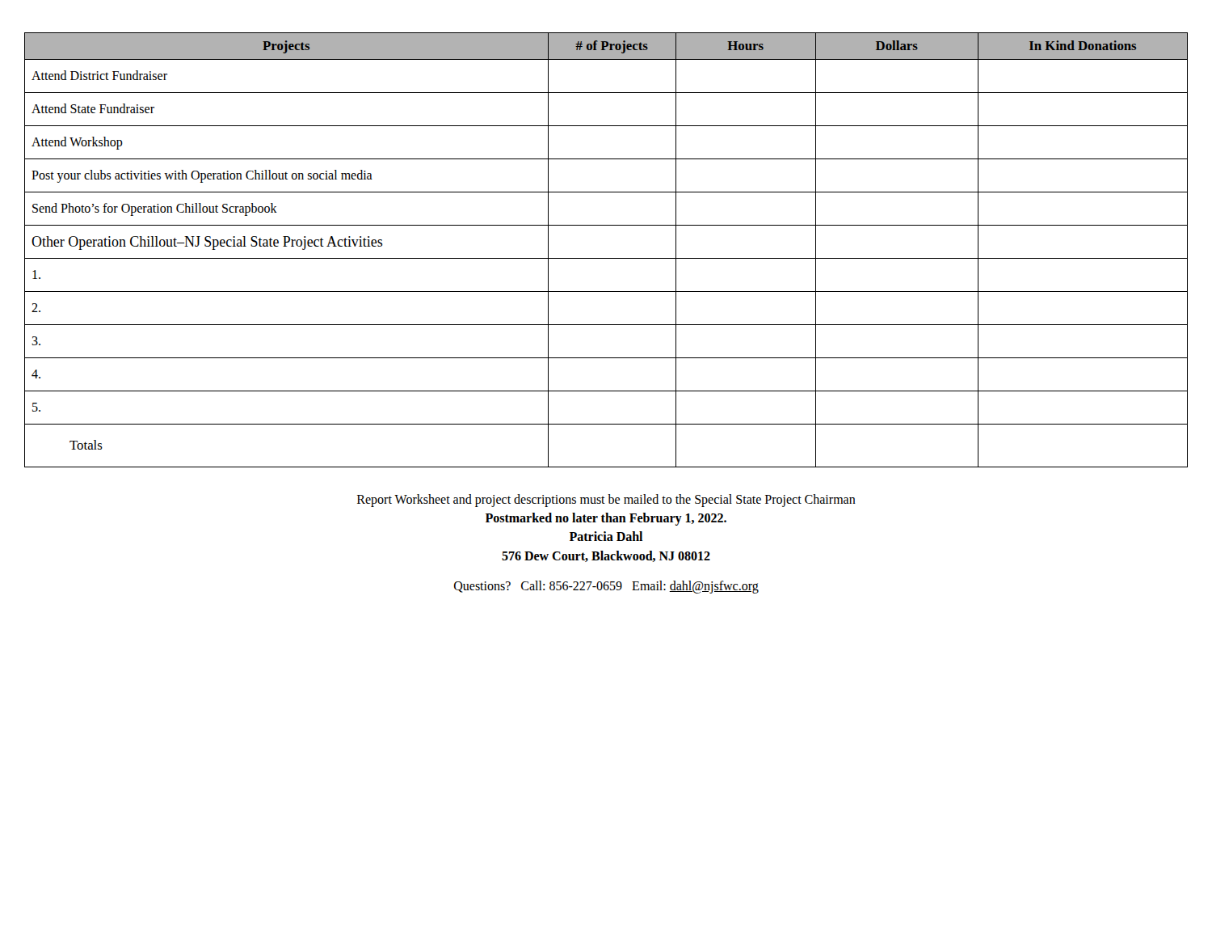| Projects | # of Projects | Hours | Dollars | In Kind Donations |
| --- | --- | --- | --- | --- |
| Attend District Fundraiser | | | | |
| Attend State Fundraiser | | | | |
| Attend Workshop | | | | |
| Post your clubs activities with Operation Chillout on social media | | | | |
| Send Photo’s for Operation Chillout Scrapbook | | | | |
| Other Operation Chillout–NJ Special State Project Activities | | | | |
| 1. | | | | |
| 2. | | | | |
| 3. | | | | |
| 4. | | | | |
| 5. | | | | |
| Totals | | | | |
Report Worksheet and project descriptions must be mailed to the Special State Project Chairman
Postmarked no later than February 1, 2022.
Patricia Dahl
576 Dew Court, Blackwood, NJ 08012
Questions? Call: 856-227-0659 Email: dahl@njsfwc.org